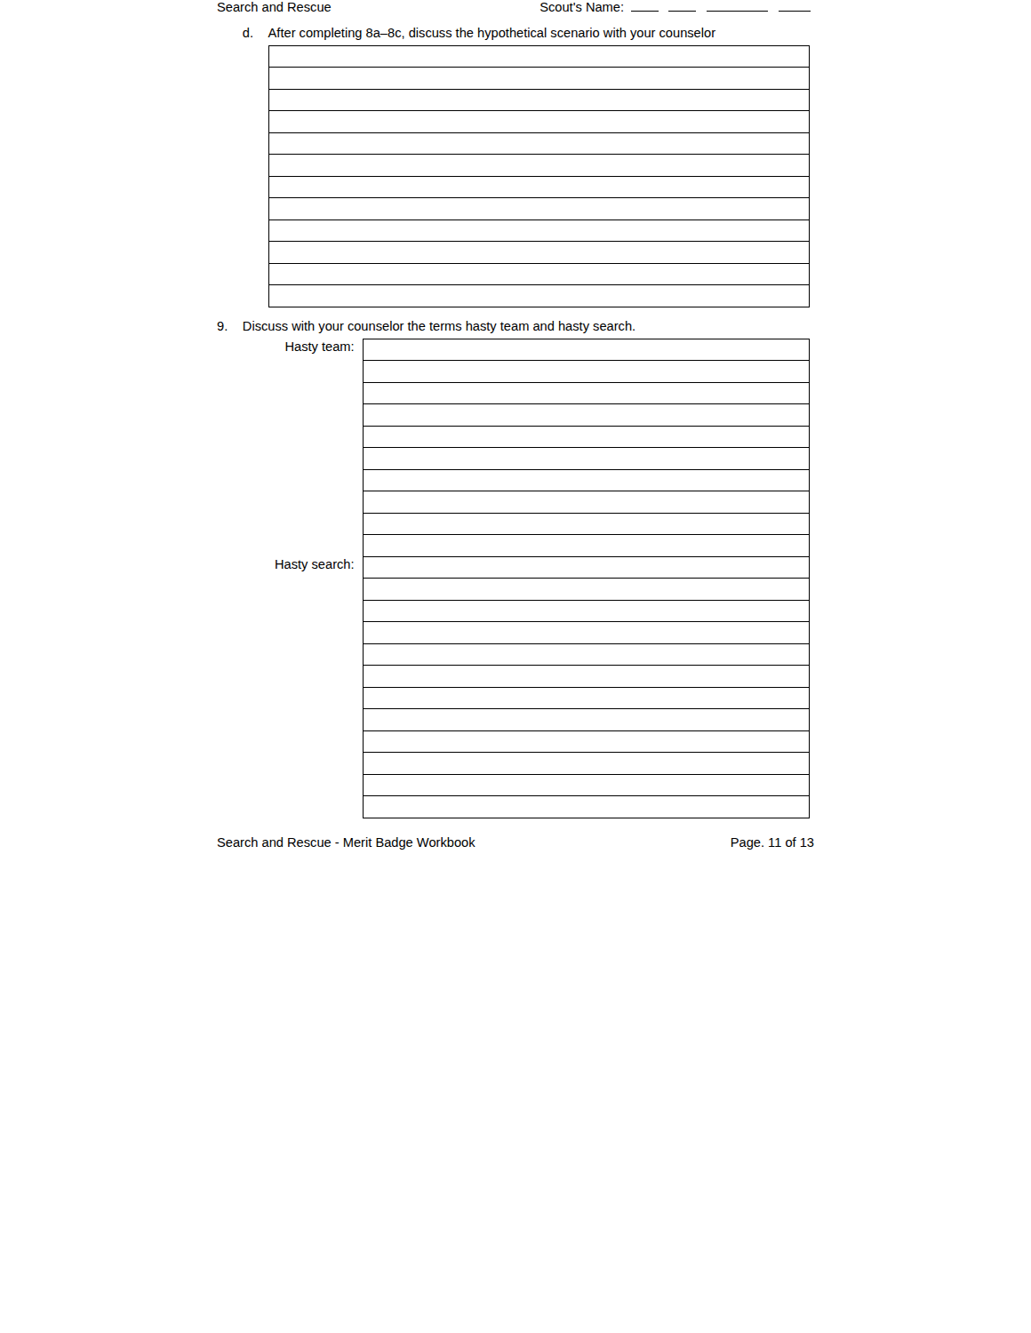Search and Rescue
Scout's Name:
d.
After completing 8a–8c, discuss the hypothetical scenario with your counselor
9.
Discuss with your counselor the terms hasty team and hasty search.
| Hasty team: | |
| Hasty search: | |
Search and Rescue - Merit Badge Workbook
Page. 11 of 13